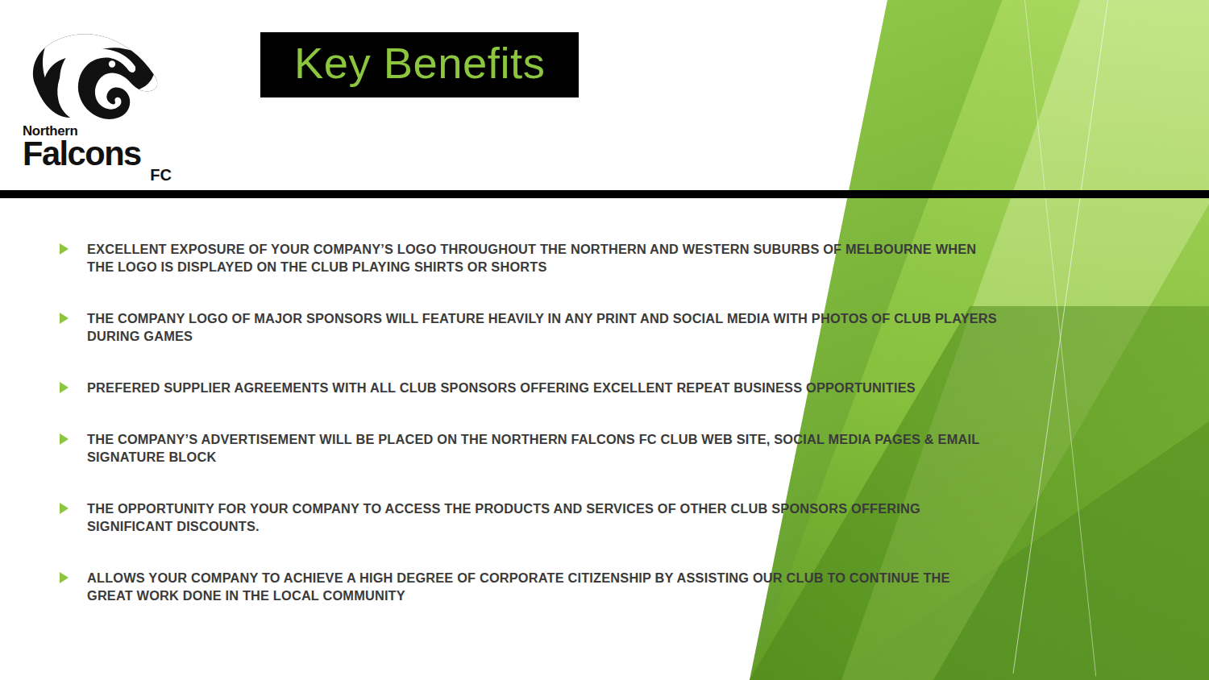Northern Falcons FC
Key Benefits
Excellent exposure of your company’s logo throughout the Northern and Western suburbs of Melbourne when the logo is displayed on the club playing shirts or shorts
The company logo of major sponsors will feature heavily in any print and social media with photos of club players during games
Prefered supplier agreements with all club sponsors offering excellent repeat business opportunities
The company’s advertisement will be placed on the Northern Falcons FC club web site, social media pages & email signature block
The opportunity for your company to access the products and services of other club sponsors offering significant discounts.
Allows your company to achieve a high degree of corporate citizenship by assisting our club to continue the great work done in the local community